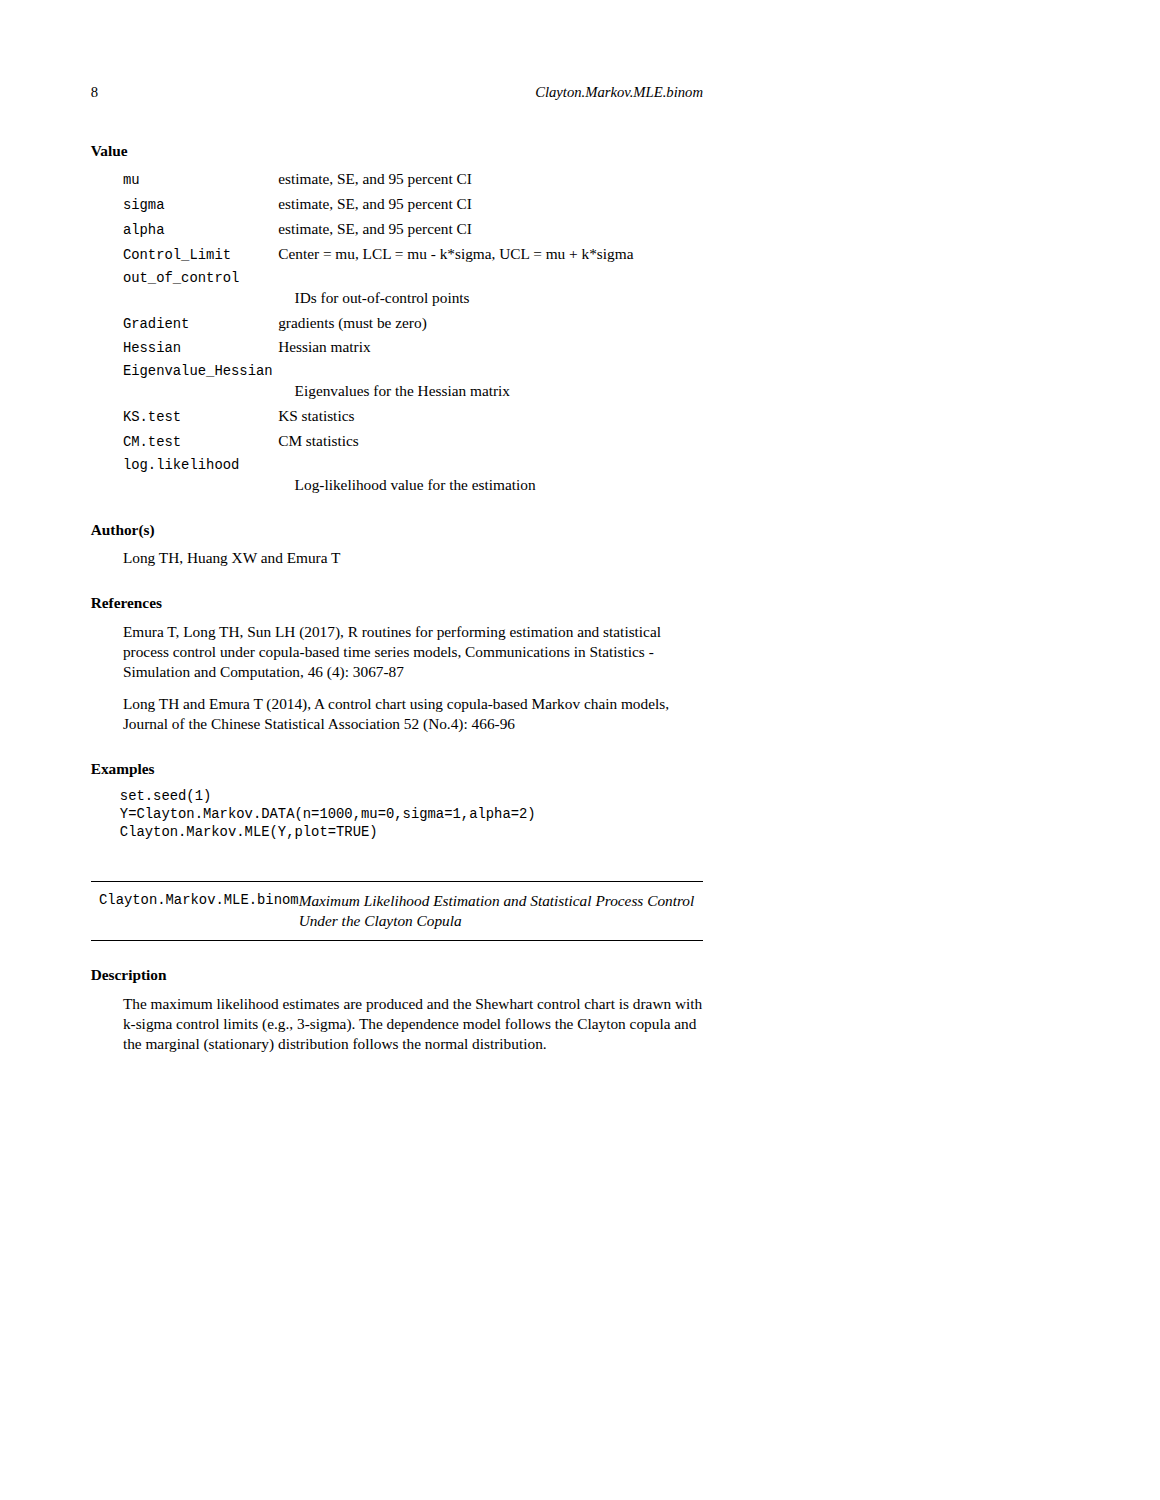8 Clayton.Markov.MLE.binom
Value
mu
estimate, SE, and 95 percent CI
sigma
estimate, SE, and 95 percent CI
alpha
estimate, SE, and 95 percent CI
Control_Limit
Center = mu, LCL = mu - k*sigma, UCL = mu + k*sigma
out_of_control
IDs for out-of-control points
Gradient
gradients (must be zero)
Hessian
Hessian matrix
Eigenvalue_Hessian
Eigenvalues for the Hessian matrix
KS.test
KS statistics
CM.test
CM statistics
log.likelihood
Log-likelihood value for the estimation
Author(s)
Long TH, Huang XW and Emura T
References
Emura T, Long TH, Sun LH (2017), R routines for performing estimation and statistical process control under copula-based time series models, Communications in Statistics - Simulation and Computation, 46 (4): 3067-87
Long TH and Emura T (2014), A control chart using copula-based Markov chain models, Journal of the Chinese Statistical Association 52 (No.4): 466-96
Examples
set.seed(1)
Y=Clayton.Markov.DATA(n=1000,mu=0,sigma=1,alpha=2)
Clayton.Markov.MLE(Y,plot=TRUE)
Clayton.Markov.MLE.binom
Maximum Likelihood Estimation and Statistical Process Control Under the Clayton Copula
Description
The maximum likelihood estimates are produced and the Shewhart control chart is drawn with k-sigma control limits (e.g., 3-sigma). The dependence model follows the Clayton copula and the marginal (stationary) distribution follows the normal distribution.